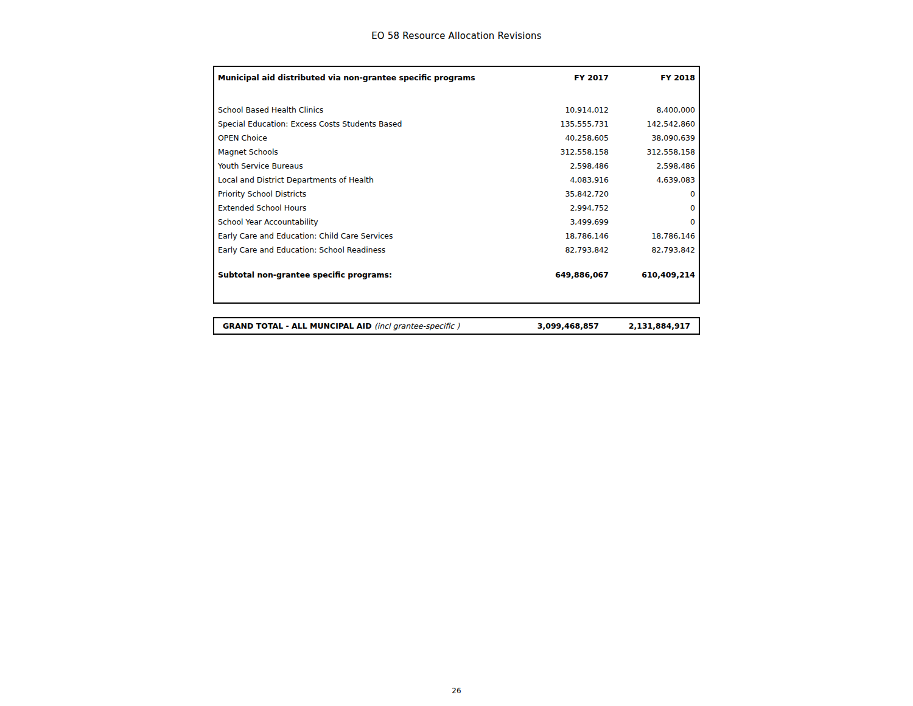EO 58 Resource Allocation Revisions
| Municipal aid distributed via non-grantee specific programs | FY 2017 | FY 2018 |
| --- | --- | --- |
| School Based Health Clinics | 10,914,012 | 8,400,000 |
| Special Education: Excess Costs Students Based | 135,555,731 | 142,542,860 |
| OPEN Choice | 40,258,605 | 38,090,639 |
| Magnet Schools | 312,558,158 | 312,558,158 |
| Youth Service Bureaus | 2,598,486 | 2,598,486 |
| Local and District Departments of Health | 4,083,916 | 4,639,083 |
| Priority School Districts | 35,842,720 | 0 |
| Extended School Hours | 2,994,752 | 0 |
| School Year Accountability | 3,499,699 | 0 |
| Early Care and Education: Child Care Services | 18,786,146 | 18,786,146 |
| Early Care and Education: School Readiness | 82,793,842 | 82,793,842 |
| Subtotal non-grantee specific programs: | 649,886,067 | 610,409,214 |
| GRAND TOTAL - ALL MUNCIPAL AID (incl grantee-specific ) | 3,099,468,857 | 2,131,884,917 |
26